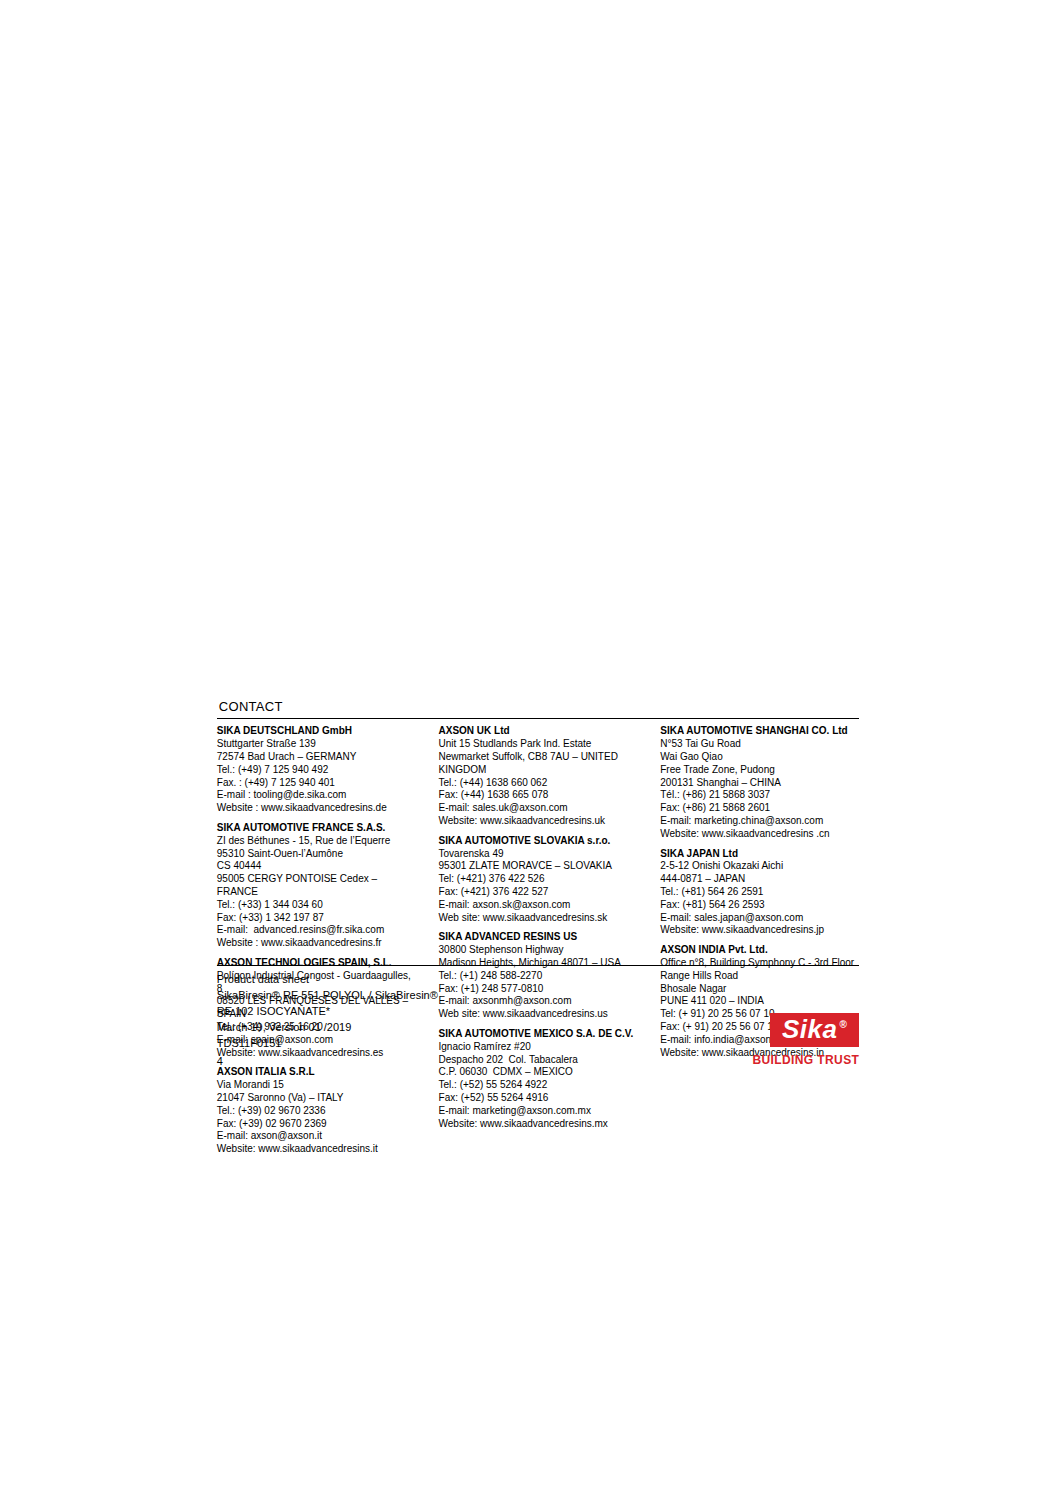CONTACT
SIKA DEUTSCHLAND GmbH
Stuttgarter Straße 139
72574 Bad Urach – GERMANY
Tel.: (+49) 7 125 940 492
Fax. : (+49) 7 125 940 401
E-mail : tooling@de.sika.com
Website : www.sikaadvancedresins.de
SIKA AUTOMOTIVE FRANCE S.A.S.
ZI des Béthunes - 15, Rue de l’Equerre
95310 Saint-Ouen-l’Aumône
CS 40444
95005 CERGY PONTOISE Cedex – FRANCE
Tel.: (+33) 1 344 034 60
Fax: (+33) 1 342 197 87
E-mail: advanced.resins@fr.sika.com
Website : www.sikaadvancedresins.fr
AXSON TECHNOLOGIES SPAIN, S.L.
Polígon Industrial Congost - Guardaagulles, 8
08520 LES FRANQUESES DEL VALLES – SPAIN
Tel.: (+34) 932 25 16 20
E-mail: spain@axson.com
Website: www.sikaadvancedresins.es
AXSON ITALIA S.R.L
Via Morandi 15
21047 Saronno (Va) – ITALY
Tel.: (+39) 02 9670 2336
Fax: (+39) 02 9670 2369
E-mail: axson@axson.it
Website: www.sikaadvancedresins.it
AXSON UK Ltd
Unit 15 Studlands Park Ind. Estate
Newmarket Suffolk, CB8 7AU – UNITED KINGDOM
Tel.: (+44) 1638 660 062
Fax: (+44) 1638 665 078
E-mail: sales.uk@axson.com
Website: www.sikaadvancedresins.uk
SIKA AUTOMOTIVE SLOVAKIA s.r.o.
Tovarenska 49
95301 ZLATE MORAVCE – SLOVAKIA
Tel: (+421) 376 422 526
Fax: (+421) 376 422 527
E-mail: axson.sk@axson.com
Web site: www.sikaadvancedresins.sk
SIKA ADVANCED RESINS US
30800 Stephenson Highway
Madison Heights, Michigan 48071 – USA
Tel.: (+1) 248 588-2270
Fax: (+1) 248 577-0810
E-mail: axsonmh@axson.com
Web site: www.sikaadvancedresins.us
SIKA AUTOMOTIVE MEXICO S.A. DE C.V.
Ignacio Ramírez #20
Despacho 202 Col. Tabacalera
C.P. 06030 CDMX – MEXICO
Tel.: (+52) 55 5264 4922
Fax: (+52) 55 5264 4916
E-mail: marketing@axson.com.mx
Website: www.sikaadvancedresins.mx
SIKA AUTOMOTIVE SHANGHAI CO. Ltd
N°53 Tai Gu Road
Wai Gao Qiao
Free Trade Zone, Pudong
200131 Shanghai – CHINA
Tél.: (+86) 21 5868 3037
Fax: (+86) 21 5868 2601
E-mail: marketing.china@axson.com
Website: www.sikaadvancedresins .cn
SIKA JAPAN Ltd
2-5-12 Onishi Okazaki Aichi
444-0871 – JAPAN
Tel.: (+81) 564 26 2591
Fax: (+81) 564 26 2593
E-mail: sales.japan@axson.com
Website: www.sikaadvancedresins.jp
AXSON INDIA Pvt. Ltd.
Office n°8, Building Symphony C - 3rd Floor
Range Hills Road
Bhosale Nagar
PUNE 411 020 – INDIA
Tel: (+ 91) 20 25 56 07 10
Fax: (+ 91) 20 25 56 07 12
E-mail: info.india@axson.com
Website: www.sikaadvancedresins.in
Product data sheet
SikaBiresin® RE 551 POLYOL / SikaBiresin®
RE 102 ISOCYANATE*
March 19, Version 01 /2019
TDS11F0151
4
Sika®
BUILDING TRUST